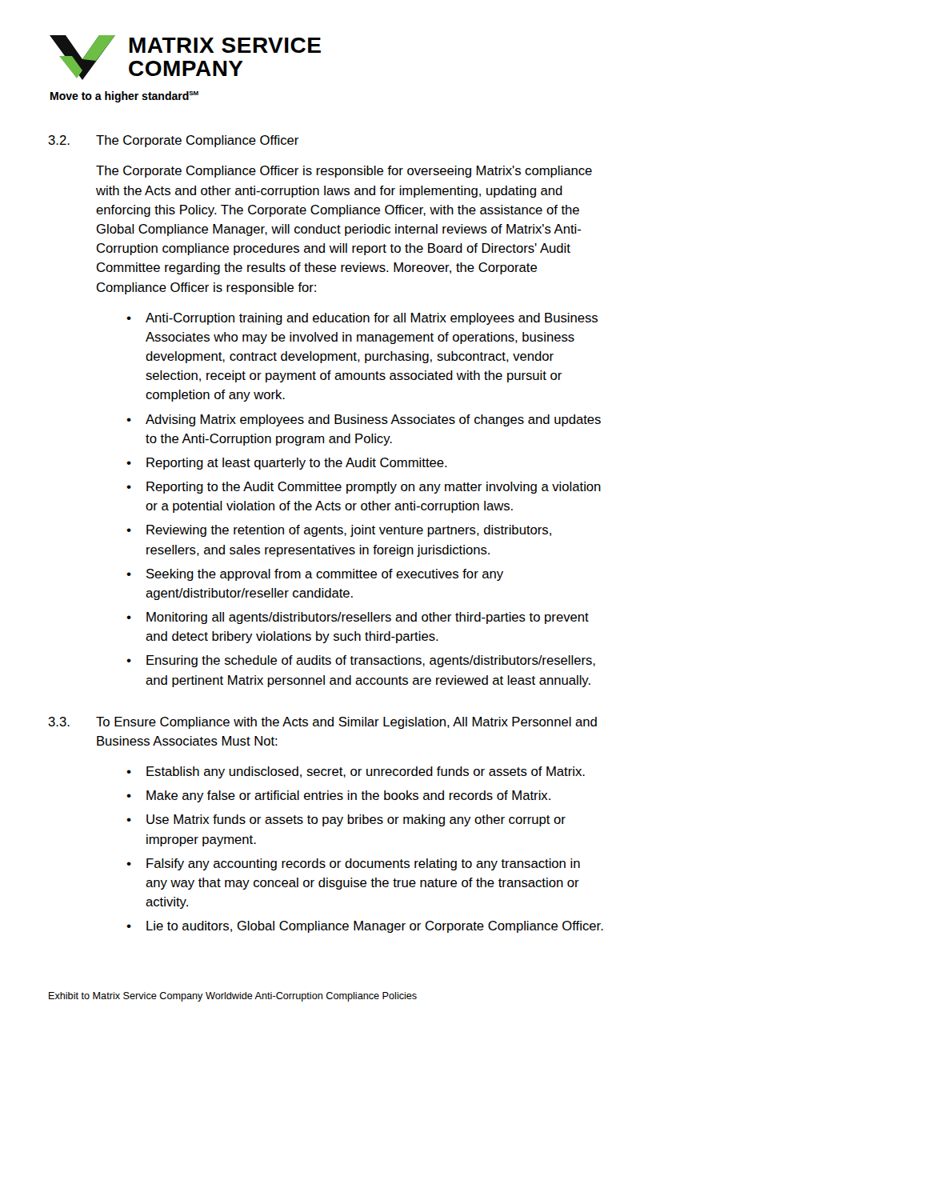MATRIX SERVICE
COMPANY
Move to a higher standardSM
3.2.
The Corporate Compliance Officer
The Corporate Compliance Officer is responsible for overseeing Matrix's compliance with the Acts and other anti-corruption laws and for implementing, updating and enforcing this Policy. The Corporate Compliance Officer, with the assistance of the Global Compliance Manager, will conduct periodic internal reviews of Matrix's Anti-Corruption compliance procedures and will report to the Board of Directors' Audit Committee regarding the results of these reviews. Moreover, the Corporate Compliance Officer is responsible for:
Anti-Corruption training and education for all Matrix employees and Business Associates who may be involved in management of operations, business development, contract development, purchasing, subcontract, vendor selection, receipt or payment of amounts associated with the pursuit or completion of any work.
Advising Matrix employees and Business Associates of changes and updates to the Anti-Corruption program and Policy.
Reporting at least quarterly to the Audit Committee.
Reporting to the Audit Committee promptly on any matter involving a violation or a potential violation of the Acts or other anti-corruption laws.
Reviewing the retention of agents, joint venture partners, distributors, resellers, and sales representatives in foreign jurisdictions.
Seeking the approval from a committee of executives for any agent/distributor/reseller candidate.
Monitoring all agents/distributors/resellers and other third-parties to prevent and detect bribery violations by such third-parties.
Ensuring the schedule of audits of transactions, agents/distributors/resellers, and pertinent Matrix personnel and accounts are reviewed at least annually.
3.3.
To Ensure Compliance with the Acts and Similar Legislation, All Matrix Personnel and Business Associates Must Not:
Establish any undisclosed, secret, or unrecorded funds or assets of Matrix.
Make any false or artificial entries in the books and records of Matrix.
Use Matrix funds or assets to pay bribes or making any other corrupt or improper payment.
Falsify any accounting records or documents relating to any transaction in any way that may conceal or disguise the true nature of the transaction or activity.
Lie to auditors, Global Compliance Manager or Corporate Compliance Officer.
Exhibit to Matrix Service Company Worldwide Anti-Corruption Compliance Policies